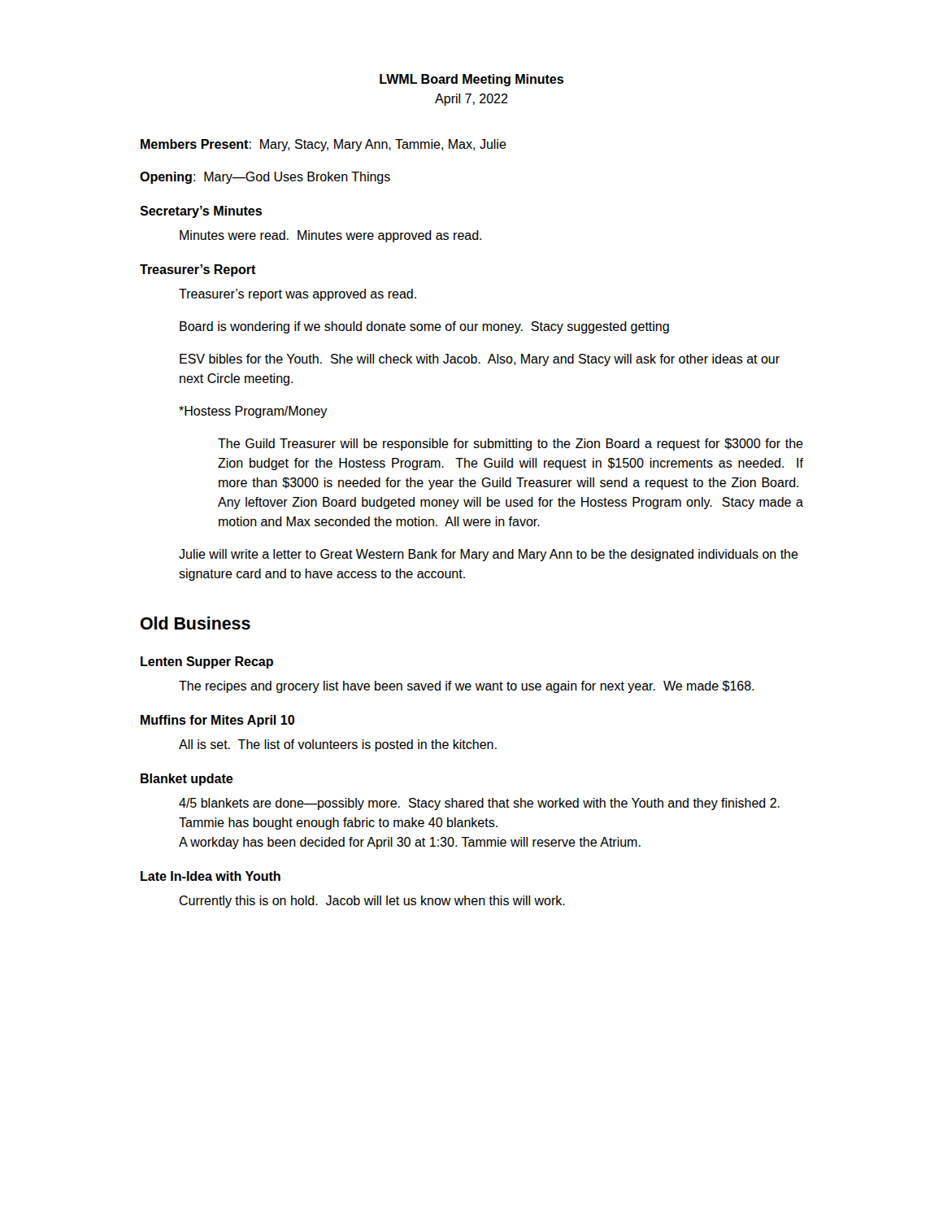LWML Board Meeting Minutes
April 7, 2022
Members Present: Mary, Stacy, Mary Ann, Tammie, Max, Julie
Opening: Mary—God Uses Broken Things
Secretary’s Minutes
Minutes were read. Minutes were approved as read.
Treasurer’s Report
Treasurer’s report was approved as read.
Board is wondering if we should donate some of our money. Stacy suggested getting
ESV bibles for the Youth. She will check with Jacob. Also, Mary and Stacy will ask for other ideas at our next Circle meeting.
*Hostess Program/Money
The Guild Treasurer will be responsible for submitting to the Zion Board a request for $3000 for the Zion budget for the Hostess Program. The Guild will request in $1500 increments as needed. If more than $3000 is needed for the year the Guild Treasurer will send a request to the Zion Board. Any leftover Zion Board budgeted money will be used for the Hostess Program only. Stacy made a motion and Max seconded the motion. All were in favor.
Julie will write a letter to Great Western Bank for Mary and Mary Ann to be the designated individuals on the signature card and to have access to the account.
Old Business
Lenten Supper Recap
The recipes and grocery list have been saved if we want to use again for next year. We made $168.
Muffins for Mites April 10
All is set. The list of volunteers is posted in the kitchen.
Blanket update
4/5 blankets are done—possibly more. Stacy shared that she worked with the Youth and they finished 2. Tammie has bought enough fabric to make 40 blankets.
A workday has been decided for April 30 at 1:30. Tammie will reserve the Atrium.
Late In-Idea with Youth
Currently this is on hold. Jacob will let us know when this will work.